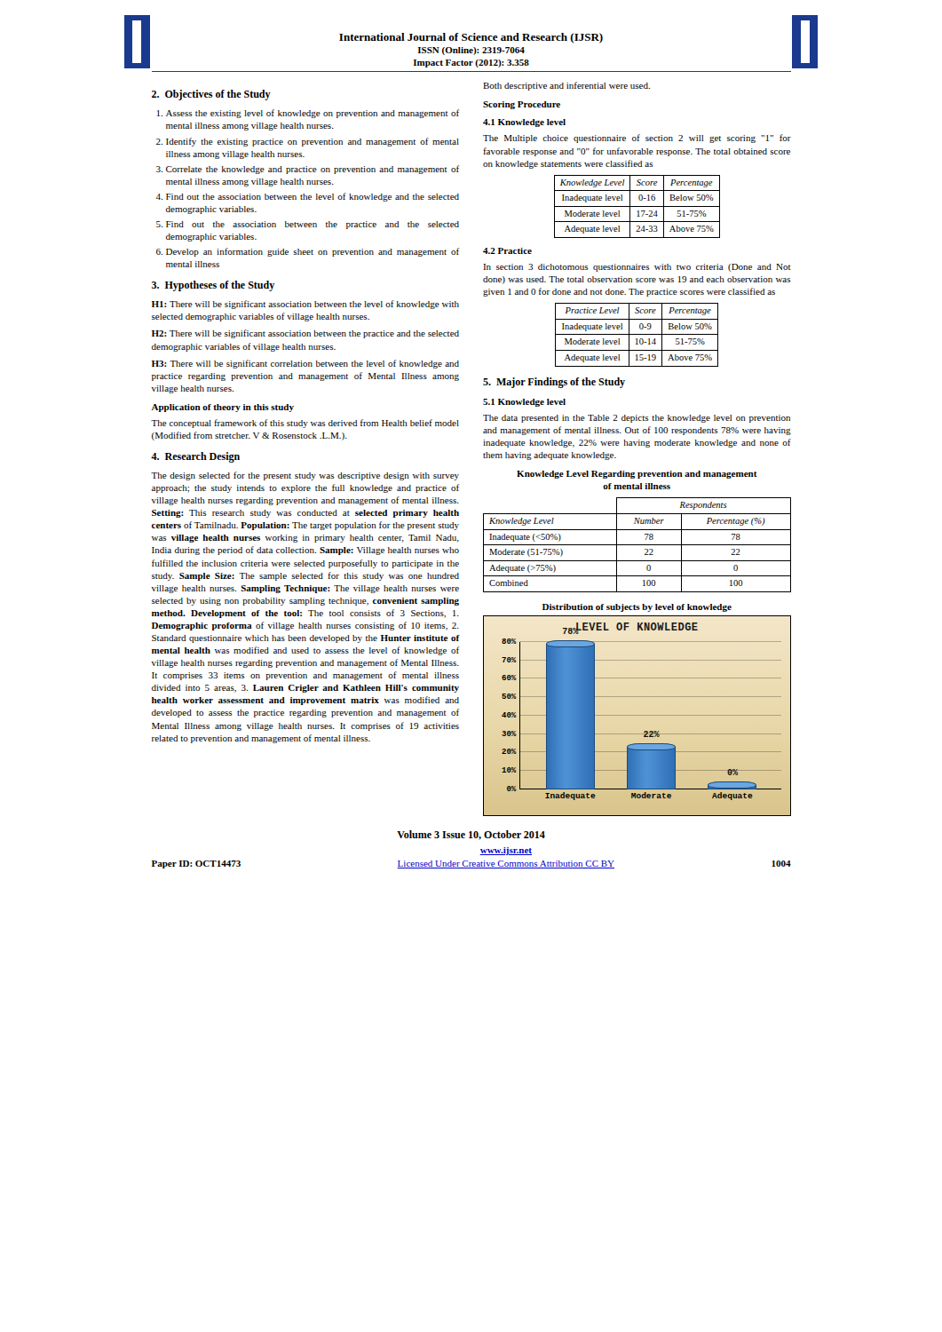International Journal of Science and Research (IJSR)
ISSN (Online): 2319-7064
Impact Factor (2012): 3.358
2. Objectives of the Study
Assess the existing level of knowledge on prevention and management of mental illness among village health nurses.
Identify the existing practice on prevention and management of mental illness among village health nurses.
Correlate the knowledge and practice on prevention and management of mental illness among village health nurses.
Find out the association between the level of knowledge and the selected demographic variables.
Find out the association between the practice and the selected demographic variables.
Develop an information guide sheet on prevention and management of mental illness
3. Hypotheses of the Study
H1: There will be significant association between the level of knowledge with selected demographic variables of village health nurses.
H2: There will be significant association between the practice and the selected demographic variables of village health nurses.
H3: There will be significant correlation between the level of knowledge and practice regarding prevention and management of Mental Illness among village health nurses.
Application of theory in this study
The conceptual framework of this study was derived from Health belief model (Modified from stretcher. V & Rosenstock .L.M.).
4. Research Design
The design selected for the present study was descriptive design with survey approach; the study intends to explore the full knowledge and practice of village health nurses regarding prevention and management of mental illness. Setting: This research study was conducted at selected primary health centers of Tamilnadu. Population: The target population for the present study was village health nurses working in primary health center, Tamil Nadu, India during the period of data collection. Sample: Village health nurses who fulfilled the inclusion criteria were selected purposefully to participate in the study. Sample Size: The sample selected for this study was one hundred village health nurses. Sampling Technique: The village health nurses were selected by using non probability sampling technique, convenient sampling method. Development of the tool: The tool consists of 3 Sections, 1. Demographic proforma of village health nurses consisting of 10 items, 2. Standard questionnaire which has been developed by the Hunter institute of mental health was modified and used to assess the level of knowledge of village health nurses regarding prevention and management of Mental Illness. It comprises 33 items on prevention and management of mental illness divided into 5 areas, 3. Lauren Crigler and Kathleen Hill's community health worker assessment and improvement matrix was modified and developed to assess the practice regarding prevention and management of Mental Illness among village health nurses. It comprises of 19 activities related to prevention and management of mental illness.
Both descriptive and inferential were used.
Scoring Procedure
4.1 Knowledge level
The Multiple choice questionnaire of section 2 will get scoring "1" for favorable response and "0" for unfavorable response. The total obtained score on knowledge statements were classified as
| Knowledge Level | Score | Percentage |
| --- | --- | --- |
| Inadequate level | 0-16 | Below 50% |
| Moderate level | 17-24 | 51-75% |
| Adequate level | 24-33 | Above 75% |
4.2 Practice
In section 3 dichotomous questionnaires with two criteria (Done and Not done) was used. The total observation score was 19 and each observation was given 1 and 0 for done and not done. The practice scores were classified as
| Practice Level | Score | Percentage |
| --- | --- | --- |
| Inadequate level | 0-9 | Below 50% |
| Moderate level | 10-14 | 51-75% |
| Adequate level | 15-19 | Above 75% |
5. Major Findings of the Study
5.1 Knowledge level
The data presented in the Table 2 depicts the knowledge level on prevention and management of mental illness. Out of 100 respondents 78% were having inadequate knowledge, 22% were having moderate knowledge and none of them having adequate knowledge.
Knowledge Level Regarding prevention and management
of mental illness
| | Respondents |
| Knowledge Level | Number | Percentage (%) |
| Inadequate (<50%) | 78 | 78 |
| Moderate (51-75%) | 22 | 22 |
| Adequate (>75%) | 0 | 0 |
| Combined | 100 | 100 |
Distribution of subjects by level of knowledge
LEVEL OF KNOWLEDGE
0%
10%
20%
30%
40%
50%
60%
70%
80%
78%
Inadequate
22%
Moderate
0%
Adequate
Volume 3 Issue 10, October 2014
Paper ID: OCT14473
www.ijsr.net
Licensed Under Creative Commons Attribution CC BY
1004